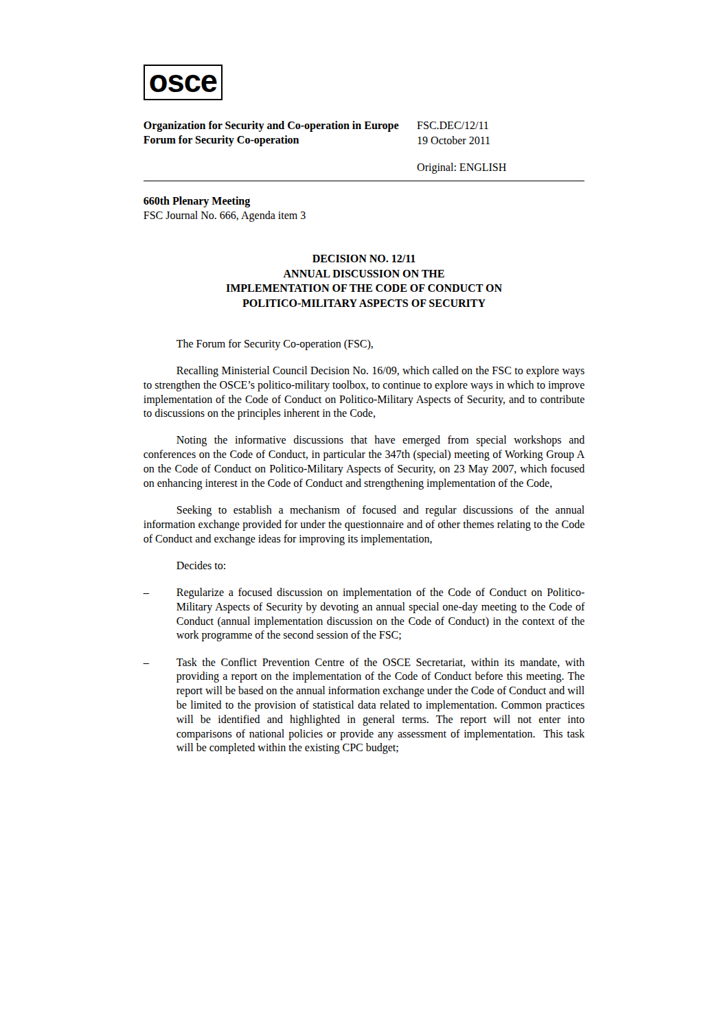osce
| Organization for Security and Co-operation in Europe Forum for Security Co-operation | FSC.DEC/12/11 19 October 2011 Original: ENGLISH |
660th Plenary Meeting
FSC Journal No. 666, Agenda item 3
Decision No. 12/11
Annual discussion on the
implementation of the Code of Conduct on
Politico-Military Aspects of Security
The Forum for Security Co-operation (FSC),
Recalling Ministerial Council Decision No. 16/09, which called on the FSC to explore ways to strengthen the OSCE’s politico-military toolbox, to continue to explore ways in which to improve implementation of the Code of Conduct on Politico-Military Aspects of Security, and to contribute to discussions on the principles inherent in the Code,
Noting the informative discussions that have emerged from special workshops and conferences on the Code of Conduct, in particular the 347th (special) meeting of Working Group A on the Code of Conduct on Politico-Military Aspects of Security, on 23 May 2007, which focused on enhancing interest in the Code of Conduct and strengthening implementation of the Code,
Seeking to establish a mechanism of focused and regular discussions of the annual information exchange provided for under the questionnaire and of other themes relating to the Code of Conduct and exchange ideas for improving its implementation,
Decides to:
– Regularize a focused discussion on implementation of the Code of Conduct on Politico-Military Aspects of Security by devoting an annual special one-day meeting to the Code of Conduct (annual implementation discussion on the Code of Conduct) in the context of the work programme of the second session of the FSC;
– Task the Conflict Prevention Centre of the OSCE Secretariat, within its mandate, with providing a report on the implementation of the Code of Conduct before this meeting. The report will be based on the annual information exchange under the Code of Conduct and will be limited to the provision of statistical data related to implementation. Common practices will be identified and highlighted in general terms. The report will not enter into comparisons of national policies or provide any assessment of implementation. This task will be completed within the existing CPC budget;